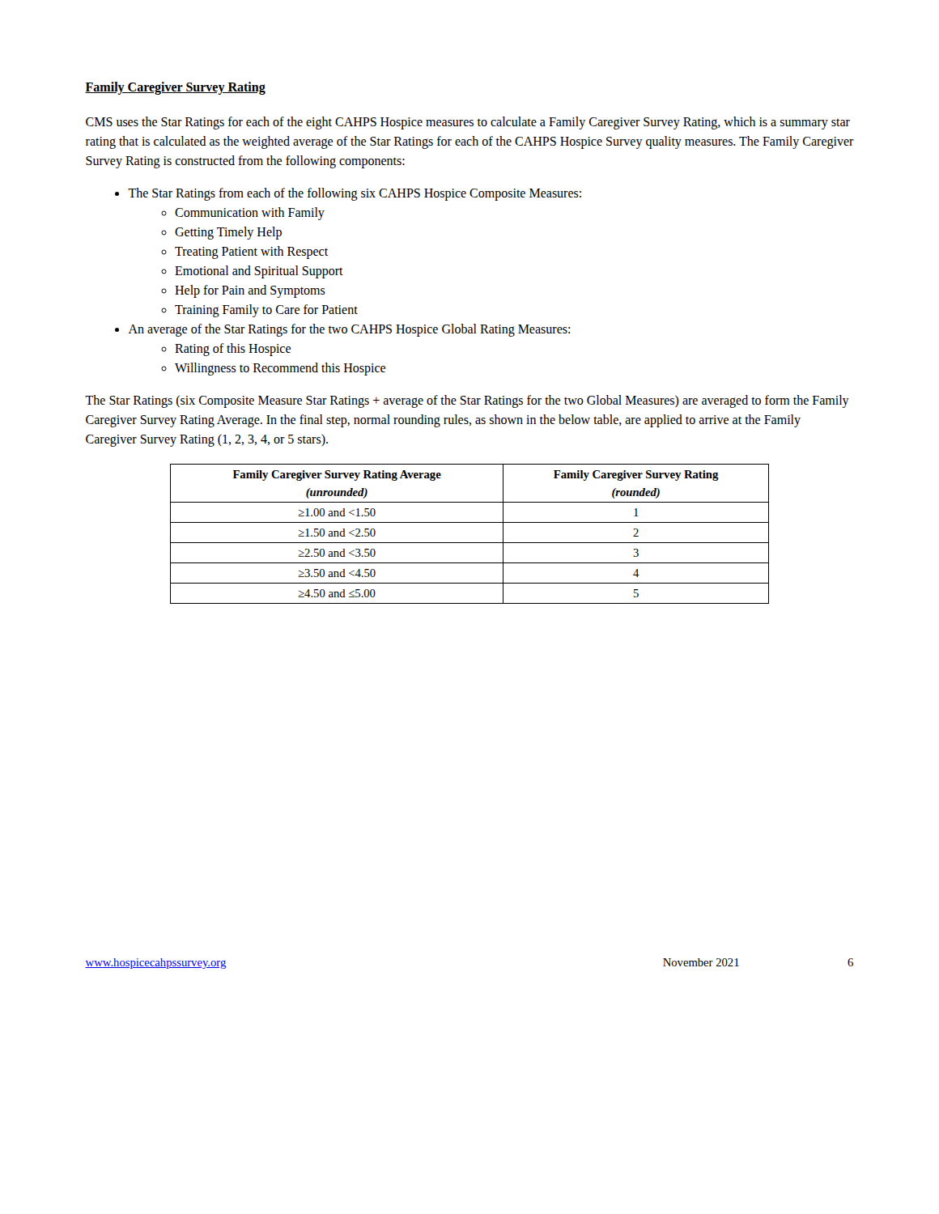Family Caregiver Survey Rating
CMS uses the Star Ratings for each of the eight CAHPS Hospice measures to calculate a Family Caregiver Survey Rating, which is a summary star rating that is calculated as the weighted average of the Star Ratings for each of the CAHPS Hospice Survey quality measures. The Family Caregiver Survey Rating is constructed from the following components:
The Star Ratings from each of the following six CAHPS Hospice Composite Measures:
Communication with Family
Getting Timely Help
Treating Patient with Respect
Emotional and Spiritual Support
Help for Pain and Symptoms
Training Family to Care for Patient
An average of the Star Ratings for the two CAHPS Hospice Global Rating Measures:
Rating of this Hospice
Willingness to Recommend this Hospice
The Star Ratings (six Composite Measure Star Ratings + average of the Star Ratings for the two Global Measures) are averaged to form the Family Caregiver Survey Rating Average. In the final step, normal rounding rules, as shown in the below table, are applied to arrive at the Family Caregiver Survey Rating (1, 2, 3, 4, or 5 stars).
| Family Caregiver Survey Rating Average (unrounded) | Family Caregiver Survey Rating (rounded) |
| --- | --- |
| ≥1.00 and <1.50 | 1 |
| ≥1.50 and <2.50 | 2 |
| ≥2.50 and <3.50 | 3 |
| ≥3.50 and <4.50 | 4 |
| ≥4.50 and ≤5.00 | 5 |
| www.hospicecahpssurvey.org | November 2021 | 6 |